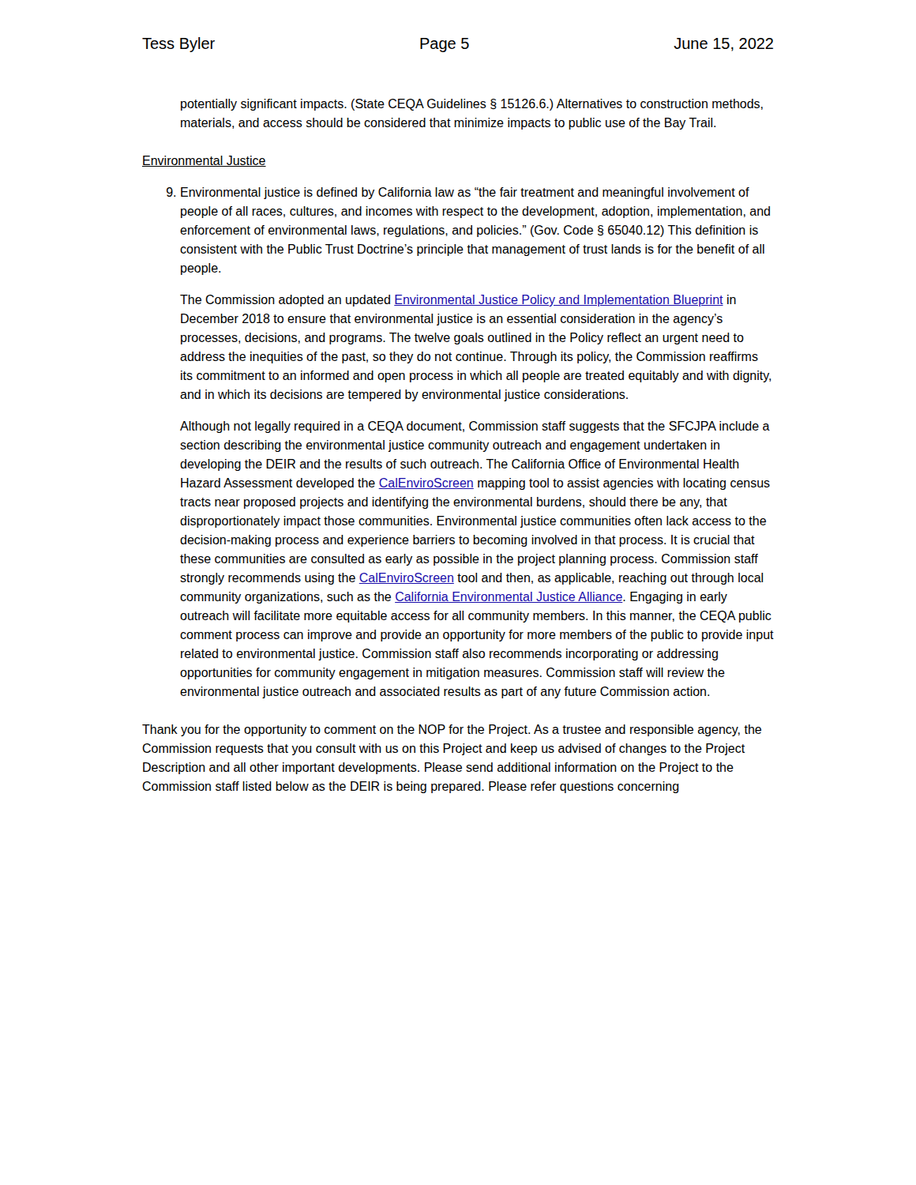Tess Byler
Page 5
June 15, 2022
potentially significant impacts. (State CEQA Guidelines § 15126.6.) Alternatives to construction methods, materials, and access should be considered that minimize impacts to public use of the Bay Trail.
Environmental Justice
Environmental justice is defined by California law as “the fair treatment and meaningful involvement of people of all races, cultures, and incomes with respect to the development, adoption, implementation, and enforcement of environmental laws, regulations, and policies.” (Gov. Code § 65040.12) This definition is consistent with the Public Trust Doctrine’s principle that management of trust lands is for the benefit of all people.
The Commission adopted an updated Environmental Justice Policy and Implementation Blueprint in December 2018 to ensure that environmental justice is an essential consideration in the agency’s processes, decisions, and programs. The twelve goals outlined in the Policy reflect an urgent need to address the inequities of the past, so they do not continue. Through its policy, the Commission reaffirms its commitment to an informed and open process in which all people are treated equitably and with dignity, and in which its decisions are tempered by environmental justice considerations.
Although not legally required in a CEQA document, Commission staff suggests that the SFCJPA include a section describing the environmental justice community outreach and engagement undertaken in developing the DEIR and the results of such outreach. The California Office of Environmental Health Hazard Assessment developed the CalEnviroScreen mapping tool to assist agencies with locating census tracts near proposed projects and identifying the environmental burdens, should there be any, that disproportionately impact those communities. Environmental justice communities often lack access to the decision-making process and experience barriers to becoming involved in that process. It is crucial that these communities are consulted as early as possible in the project planning process. Commission staff strongly recommends using the CalEnviroScreen tool and then, as applicable, reaching out through local community organizations, such as the California Environmental Justice Alliance. Engaging in early outreach will facilitate more equitable access for all community members. In this manner, the CEQA public comment process can improve and provide an opportunity for more members of the public to provide input related to environmental justice. Commission staff also recommends incorporating or addressing opportunities for community engagement in mitigation measures. Commission staff will review the environmental justice outreach and associated results as part of any future Commission action.
Thank you for the opportunity to comment on the NOP for the Project. As a trustee and responsible agency, the Commission requests that you consult with us on this Project and keep us advised of changes to the Project Description and all other important developments. Please send additional information on the Project to the Commission staff listed below as the DEIR is being prepared. Please refer questions concerning